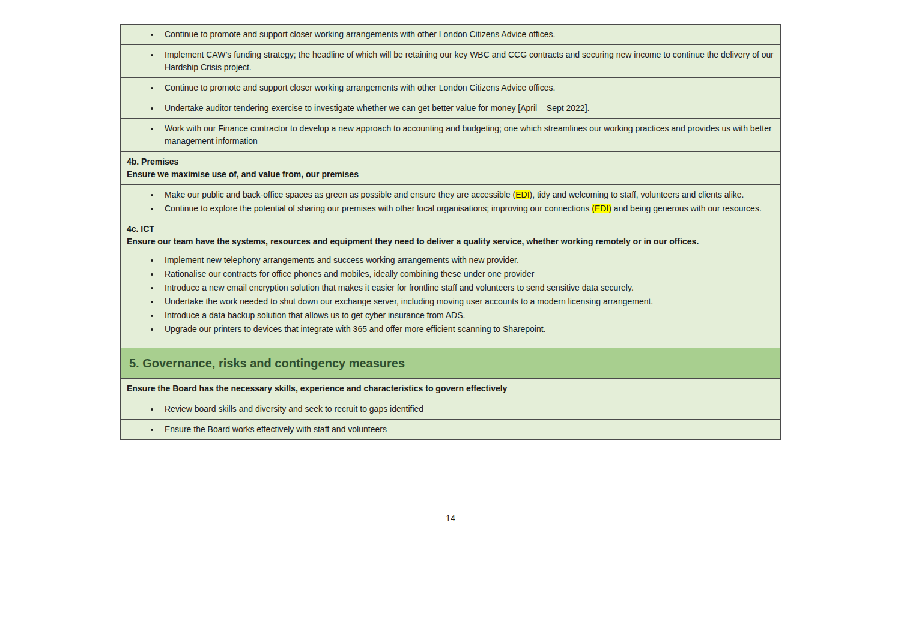| Continue to promote and support closer working arrangements with other London Citizens Advice offices. |
| Implement CAW’s funding strategy; the headline of which will be retaining our key WBC and CCG contracts and securing new income to continue the delivery of our Hardship Crisis project. |
| Continue to promote and support closer working arrangements with other London Citizens Advice offices. |
| Undertake auditor tendering exercise to investigate whether we can get better value for money [April – Sept 2022]. |
| Work with our Finance contractor to develop a new approach to accounting and budgeting; one which streamlines our working practices and provides us with better management information |
| 4b. Premises Ensure we maximise use of, and value from, our premises |
| Make our public and back-office spaces as green as possible and ensure they are accessible ( EDI ), tidy and welcoming to staff, volunteers and clients alike. Continue to explore the potential of sharing our premises with other local organisations; improving our connections (EDI) and being generous with our resources. |
| 4c. ICT Ensure our team have the systems, resources and equipment they need to deliver a quality service, whether working remotely or in our offices. Implement new telephony arrangements and success working arrangements with new provider. Rationalise our contracts for office phones and mobiles, ideally combining these under one provider Introduce a new email encryption solution that makes it easier for frontline staff and volunteers to send sensitive data securely. Undertake the work needed to shut down our exchange server, including moving user accounts to a modern licensing arrangement. Introduce a data backup solution that allows us to get cyber insurance from ADS. Upgrade our printers to devices that integrate with 365 and offer more efficient scanning to Sharepoint. |
5. Governance, risks and contingency measures
| Ensure the Board has the necessary skills, experience and characteristics to govern effectively |
| Review board skills and diversity and seek to recruit to gaps identified |
| Ensure the Board works effectively with staff and volunteers |
14